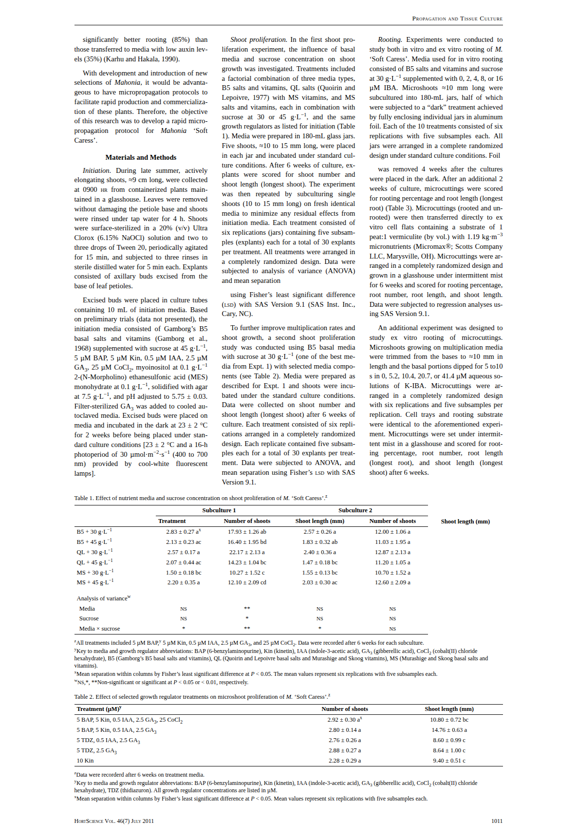Propagation and Tissue Culture
significantly better rooting (85%) than those transferred to media with low auxin levels (35%) (Karhu and Hakala, 1990).
With development and introduction of new selections of Mahonia, it would be advantageous to have micropropagation protocols to facilitate rapid production and commercialization of these plants. Therefore, the objective of this research was to develop a rapid micropropagation protocol for Mahonia ‘Soft Caress’.
Materials and Methods
Initiation. During late summer, actively elongating shoots, ≈9 cm long, were collected at 0900 hr from containerized plants maintained in a glasshouse. Leaves were removed without damaging the petiole base and shoots were rinsed under tap water for 4 h. Shoots were surface-sterilized in a 20% (v/v) Ultra Clorox (6.15% NaOCl) solution and two to three drops of Tween 20, periodically agitated for 15 min, and subjected to three rinses in sterile distilled water for 5 min each. Explants consisted of axillary buds excised from the base of leaf petioles.
Excised buds were placed in culture tubes containing 10 mL of initiation media. Based on preliminary trials (data not presented), the initiation media consisted of Gamborg’s B5 basal salts and vitamins (Gamborg et al., 1968) supplemented with sucrose at 45 g·L−1, 5 µM BAP, 5 µM Kin, 0.5 µM IAA, 2.5 µM GA3, 25 µM CoCl2, myoinositol at 0.1 g·L−1 2-(N-Morpholino) ethanesulfonic acid (MES) monohydrate at 0.1 g·L−1, solidified with agar at 7.5 g·L−1, and pH adjusted to 5.75 ± 0.03. Filter-sterilized GA3 was added to cooled autoclaved media. Excised buds were placed on media and incubated in the dark at 23 ± 2 °C for 2 weeks before being placed under standard culture conditions [23 ± 2 °C and a 16-h photoperiod of 30 µmol·m−2·s−1 (400 to 700 nm) provided by cool-white fluorescent lamps].
Shoot proliferation. In the first shoot proliferation experiment, the influence of basal media and sucrose concentration on shoot growth was investigated. Treatments included a factorial combination of three media types, B5 salts and vitamins, QL salts (Quoirin and Lepoivre, 1977) with MS vitamins, and MS salts and vitamins, each in combination with sucrose at 30 or 45 g·L−1, and the same growth regulators as listed for initiation (Table 1). Media were prepared in 180-mL glass jars. Five shoots, ≈10 to 15 mm long, were placed in each jar and incubated under standard culture conditions. After 6 weeks of culture, explants were scored for shoot number and shoot length (longest shoot). The experiment was then repeated by subculturing single shoots (10 to 15 mm long) on fresh identical media to minimize any residual effects from initiation media. Each treatment consisted of six replications (jars) containing five subsamples (explants) each for a total of 30 explants per treatment. All treatments were arranged in a completely randomized design. Data were subjected to analysis of variance (ANOVA) and mean separation
using Fisher’s least significant difference (lsd) with SAS Version 9.1 (SAS Inst. Inc., Cary, NC).
To further improve multiplication rates and shoot growth, a second shoot proliferation study was conducted using B5 basal media with sucrose at 30 g·L−1 (one of the best media from Expt. 1) with selected media components (see Table 2). Media were prepared as described for Expt. 1 and shoots were incubated under the standard culture conditions. Data were collected on shoot number and shoot length (longest shoot) after 6 weeks of culture. Each treatment consisted of six replications arranged in a completely randomized design. Each replicate contained five subsamples each for a total of 30 explants per treatment. Data were subjected to ANOVA, and mean separation using Fisher’s lsd with SAS Version 9.1.
Rooting. Experiments were conducted to study both in vitro and ex vitro rooting of M. ‘Soft Caress’. Media used for in vitro rooting consisted of B5 salts and vitamins and sucrose at 30 g·L−1 supplemented with 0, 2, 4, 8, or 16 µM IBA. Microshoots ≈10 mm long were subcultured into 180-mL jars, half of which were subjected to a “dark” treatment achieved by fully enclosing individual jars in aluminum foil. Each of the 10 treatments consisted of six replications with five subsamples each. All jars were arranged in a complete randomized design under standard culture conditions. Foil
was removed 4 weeks after the cultures were placed in the dark. After an additional 2 weeks of culture, microcuttings were scored for rooting percentage and root length (longest root) (Table 3). Microcuttings (rooted and unrooted) were then transferred directly to ex vitro cell flats containing a substrate of 1 peat:1 vermiculite (by vol.) with 1.19 kg·m−3 micronutrients (Micromax®; Scotts Company LLC, Marysville, OH). Microcuttings were arranged in a completely randomized design and grown in a glasshouse under intermittent mist for 6 weeks and scored for rooting percentage, root number, root length, and shoot length. Data were subjected to regression analyses using SAS Version 9.1.
An additional experiment was designed to study ex vitro rooting of microcuttings. Microshoots growing on multiplication media were trimmed from the bases to ≈10 mm in length and the basal portions dipped for 5 to10 s in 0, 5.2, 10.4, 20.7, or 41.4 µM aqueous solutions of K-IBA. Microcuttings were arranged in a completely randomized design with six replications and five subsamples per replication. Cell trays and rooting substrate were identical to the aforementioned experiment. Microcuttings were set under intermittent mist in a glasshouse and scored for rooting percentage, root number, root length (longest root), and shoot length (longest shoot) after 6 weeks.
Table 1. Effect of nutrient media and sucrose concentration on shoot proliferation of M. ‘Soft Caress’. z
| | Subculture 1 | Subculture 2 |
| --- | --- | --- |
| Treatment | Number of shoots | Shoot length (mm) | Number of shoots | Shoot length (mm) |
| B5 + 30 g·L −1 | 2.83 ± 0.27 a x | 17.93 ± 1.26 ab | 2.57 ± 0.26 a | 12.00 ± 1.06 a |
| B5 + 45 g·L −1 | 2.13 ± 0.23 ac | 16.40 ± 1.95 bd | 1.83 ± 0.32 ab | 11.03 ± 1.95 a |
| QL + 30 g·L −1 | 2.57 ± 0.17 a | 22.17 ± 2.13 a | 2.40 ± 0.36 a | 12.87 ± 2.13 a |
| QL + 45 g·L −1 | 2.07 ± 0.44 ac | 14.23 ± 1.04 bc | 1.47 ± 0.18 bc | 11.20 ± 1.05 a |
| MS + 30 g·L −1 | 1.50 ± 0.18 bc | 10.27 ± 1.52 c | 1.55 ± 0.13 bc | 10.70 ± 1.52 a |
| MS + 45 g·L −1 | 2.20 ± 0.35 a | 12.10 ± 2.09 cd | 2.03 ± 0.30 ac | 12.60 ± 2.09 a |
| Analysis of variance w | | | | |
| Media | NS | ** | NS | NS |
| Sucrose | NS | * | NS | NS |
| Media × sucrose | * | ** | * | NS |
zAll treatments included 5 µM BAP,y 5 µM Kin, 0.5 µM IAA, 2.5 µM GA3, and 25 µM CoCl2. Data were recorded after 6 weeks for each subculture.
yKey to media and growth regulator abbreviations: BAP (6-benzylaminopurine), Kin (kinetin), IAA (indole-3-acetic acid), GA3 (gibberellic acid), CoCl2 (cobalt(II) chloride hexahydrate), B5 (Gamborg’s B5 basal salts and vitamins), QL (Quoirin and Lepoivre basal salts and Murashige and Skoog vitamins), MS (Murashige and Skoog basal salts and vitamins).
xMean separation within columns by Fisher’s least significant difference at P < 0.05. The mean values represent six replications with five subsamples each.
wNS,*, **Non-significant or significant at P < 0.05 or < 0.01, respectively.
Table 2. Effect of selected growth regulator treatments on microshoot proliferation of M. ‘Soft Caress’. z
| Treatment (µM) y | Number of shoots | Shoot length (mm) |
| --- | --- | --- |
| 5 BAP, 5 Kin, 0.5 IAA, 2.5 GA 3 , 25 CoCl 2 | 2.92 ± 0.30 a x | 10.80 ± 0.72 bc |
| 5 BAP, 5 Kin, 0.5 IAA, 2.5 GA 3 | 2.80 ± 0.14 a | 14.76 ± 0.63 a |
| 5 TDZ, 0.5 IAA, 2.5 GA 3 | 2.76 ± 0.26 a | 8.60 ± 0.99 c |
| 5 TDZ, 2.5 GA 3 | 2.88 ± 0.27 a | 8.64 ± 1.00 c |
| 10 Kin | 2.28 ± 0.29 a | 9.40 ± 0.51 c |
zData were recorderd after 6 weeks on treatment media.
yKey to media and growth regulator abbreviations: BAP (6-benzylaminopurine), Kin (kinetin), IAA (indole-3-acetic acid), GA3 (gibberellic acid), CoCl2 (cobalt(II) chloride hexahydrate), TDZ (thidiazuron). All growth regulator concentrations are listed in µM.
xMean separation within columns by Fisher’s least significant difference at P < 0.05. Mean values represent six replications with five subsamples each.
HortScience Vol. 46(7) July 2011 1011